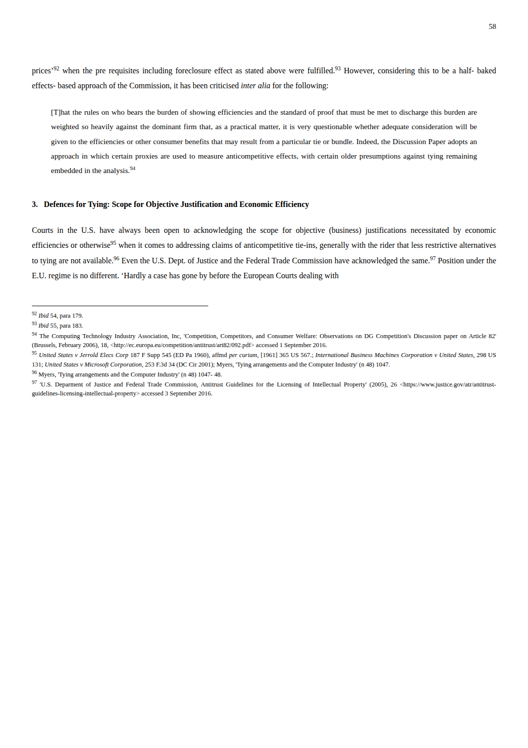58
prices’92 when the pre requisites including foreclosure effect as stated above were fulfilled.93 However, considering this to be a half- baked effects- based approach of the Commission, it has been criticised inter alia for the following:
[T]hat the rules on who bears the burden of showing efficiencies and the standard of proof that must be met to discharge this burden are weighted so heavily against the dominant firm that, as a practical matter, it is very questionable whether adequate consideration will be given to the efficiencies or other consumer benefits that may result from a particular tie or bundle. Indeed, the Discussion Paper adopts an approach in which certain proxies are used to measure anticompetitive effects, with certain older presumptions against tying remaining embedded in the analysis.94
3. Defences for Tying: Scope for Objective Justification and Economic Efficiency
Courts in the U.S. have always been open to acknowledging the scope for objective (business) justifications necessitated by economic efficiencies or otherwise95 when it comes to addressing claims of anticompetitive tie-ins, generally with the rider that less restrictive alternatives to tying are not available.96 Even the U.S. Dept. of Justice and the Federal Trade Commission have acknowledged the same.97 Position under the E.U. regime is no different. ‘Hardly a case has gone by before the European Courts dealing with
92 Ibid 54, para 179.
93 Ibid 55, para 183.
94 The Computing Technology Industry Association, Inc, 'Competition, Competitors, and Consumer Welfare: Observations on DG Competition's Discussion paper on Article 82' (Brussels, February 2006), 18, <http://ec.europa.eu/competition/antitrust/art82/092.pdf> accessed 1 September 2016.
95 United States v Jerrold Elecs Corp 187 F Supp 545 (ED Pa 1960), affmd per curiam, [1961] 365 US 567.; International Business Machines Corporation v United States, 298 US 131; United States v Microsoft Corporation, 253 F.3d 34 (DC Cir 2001); Myers, 'Tying arrangements and the Computer Industry' (n 48) 1047.
96 Myers, 'Tying arrangements and the Computer Industry' (n 48) 1047- 48.
97 'U.S. Deparment of Justice and Federal Trade Commission, Antitrust Guidelines for the Licensing of Intellectual Property' (2005), 26 <https://www.justice.gov/atr/antitrust-guidelines-licensing-intellectual-property> accessed 3 September 2016.